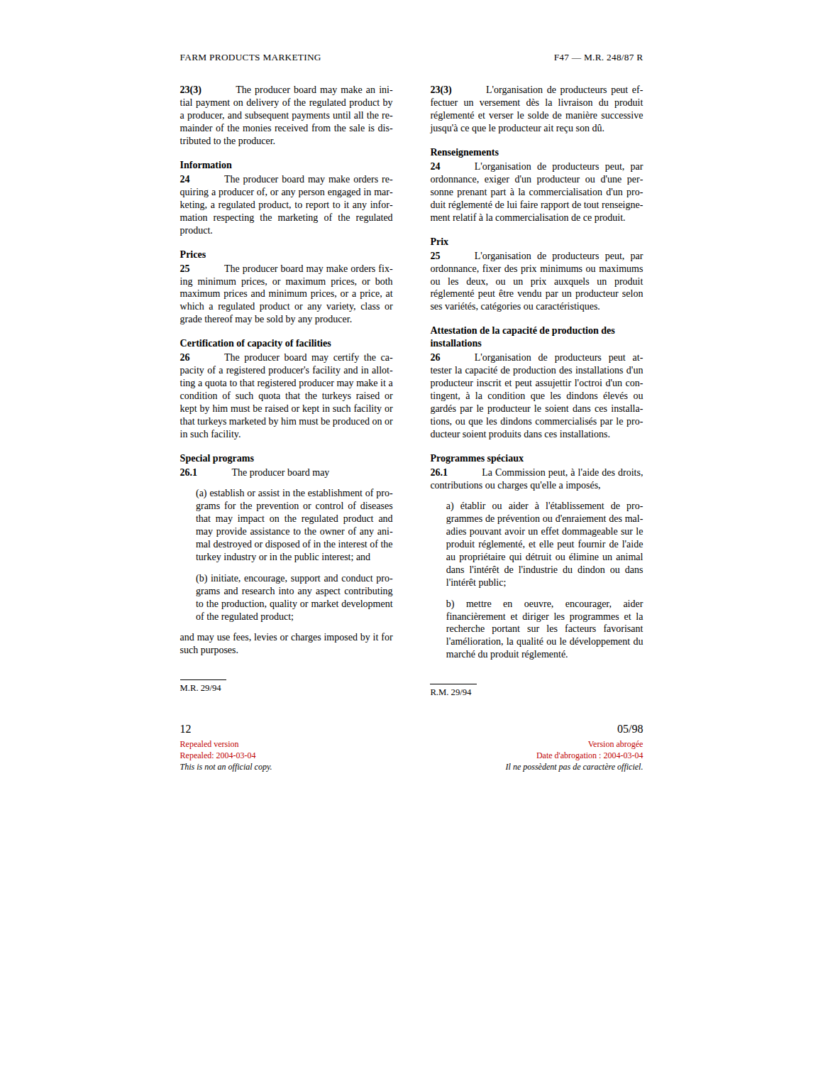Farm Products Marketing
F47 — M.R. 248/87 R
23(3) The producer board may make an initial payment on delivery of the regulated product by a producer, and subsequent payments until all the remainder of the monies received from the sale is distributed to the producer.
Information
24 The producer board may make orders requiring a producer of, or any person engaged in marketing, a regulated product, to report to it any information respecting the marketing of the regulated product.
Prices
25 The producer board may make orders fixing minimum prices, or maximum prices, or both maximum prices and minimum prices, or a price, at which a regulated product or any variety, class or grade thereof may be sold by any producer.
Certification of capacity of facilities
26 The producer board may certify the capacity of a registered producer's facility and in allotting a quota to that registered producer may make it a condition of such quota that the turkeys raised or kept by him must be raised or kept in such facility or that turkeys marketed by him must be produced on or in such facility.
Special programs
26.1 The producer board may
(a) establish or assist in the establishment of programs for the prevention or control of diseases that may impact on the regulated product and may provide assistance to the owner of any animal destroyed or disposed of in the interest of the turkey industry or in the public interest; and
(b) initiate, encourage, support and conduct programs and research into any aspect contributing to the production, quality or market development of the regulated product;
and may use fees, levies or charges imposed by it for such purposes.
M.R. 29/94
23(3) L'organisation de producteurs peut effectuer un versement dès la livraison du produit réglementé et verser le solde de manière successive jusqu'à ce que le producteur ait reçu son dû.
Renseignements
24 L'organisation de producteurs peut, par ordonnance, exiger d'un producteur ou d'une personne prenant part à la commercialisation d'un produit réglementé de lui faire rapport de tout renseignement relatif à la commercialisation de ce produit.
Prix
25 L'organisation de producteurs peut, par ordonnance, fixer des prix minimums ou maximums ou les deux, ou un prix auxquels un produit réglementé peut être vendu par un producteur selon ses variétés, catégories ou caractéristiques.
Attestation de la capacité de production des installations
26 L'organisation de producteurs peut attester la capacité de production des installations d'un producteur inscrit et peut assujettir l'octroi d'un contingent, à la condition que les dindons élevés ou gardés par le producteur le soient dans ces installations, ou que les dindons commercialisés par le producteur soient produits dans ces installations.
Programmes spéciaux
26.1 La Commission peut, à l'aide des droits, contributions ou charges qu'elle a imposés,
a) établir ou aider à l'établissement de programmes de prévention ou d'enraiement des maladies pouvant avoir un effet dommageable sur le produit réglementé, et elle peut fournir de l'aide au propriétaire qui détruit ou élimine un animal dans l'intérêt de l'industrie du dindon ou dans l'intérêt public;
b) mettre en oeuvre, encourager, aider financièrement et diriger les programmes et la recherche portant sur les facteurs favorisant l'amélioration, la qualité ou le développement du marché du produit réglementé.
R.M. 29/94
12
Repealed version
Repealed: 2004-03-04
This is not an official copy.
05/98
Version abrogée
Date d'abrogation : 2004-03-04
Il ne possèdent pas de caractère officiel.